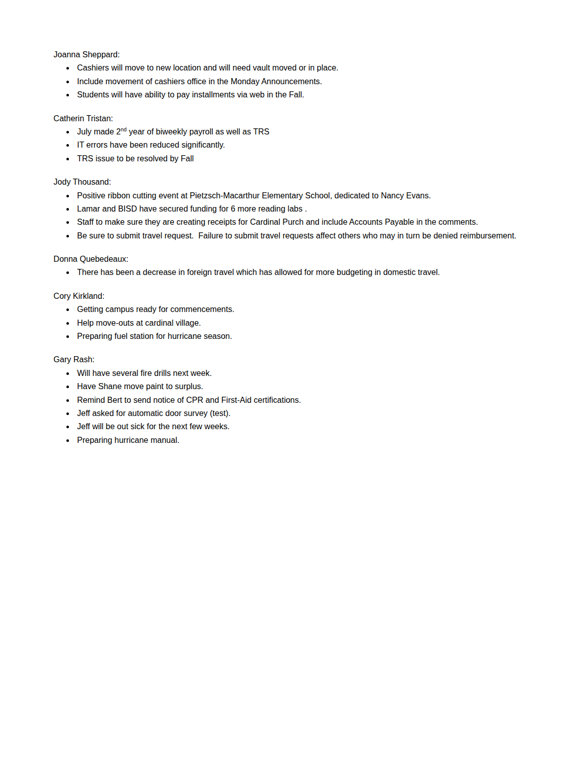Joanna Sheppard:
Cashiers will move to new location and will need vault moved or in place.
Include movement of cashiers office in the Monday Announcements.
Students will have ability to pay installments via web in the Fall.
Catherin Tristan:
July made 2nd year of biweekly payroll as well as TRS
IT errors have been reduced significantly.
TRS issue to be resolved by Fall
Jody Thousand:
Positive ribbon cutting event at Pietzsch-Macarthur Elementary School, dedicated to Nancy Evans.
Lamar and BISD have secured funding for 6 more reading labs .
Staff to make sure they are creating receipts for Cardinal Purch and include Accounts Payable in the comments.
Be sure to submit travel request. Failure to submit travel requests affect others who may in turn be denied reimbursement.
Donna Quebedeaux:
There has been a decrease in foreign travel which has allowed for more budgeting in domestic travel.
Cory Kirkland:
Getting campus ready for commencements.
Help move-outs at cardinal village.
Preparing fuel station for hurricane season.
Gary Rash:
Will have several fire drills next week.
Have Shane move paint to surplus.
Remind Bert to send notice of CPR and First-Aid certifications.
Jeff asked for automatic door survey (test).
Jeff will be out sick for the next few weeks.
Preparing hurricane manual.